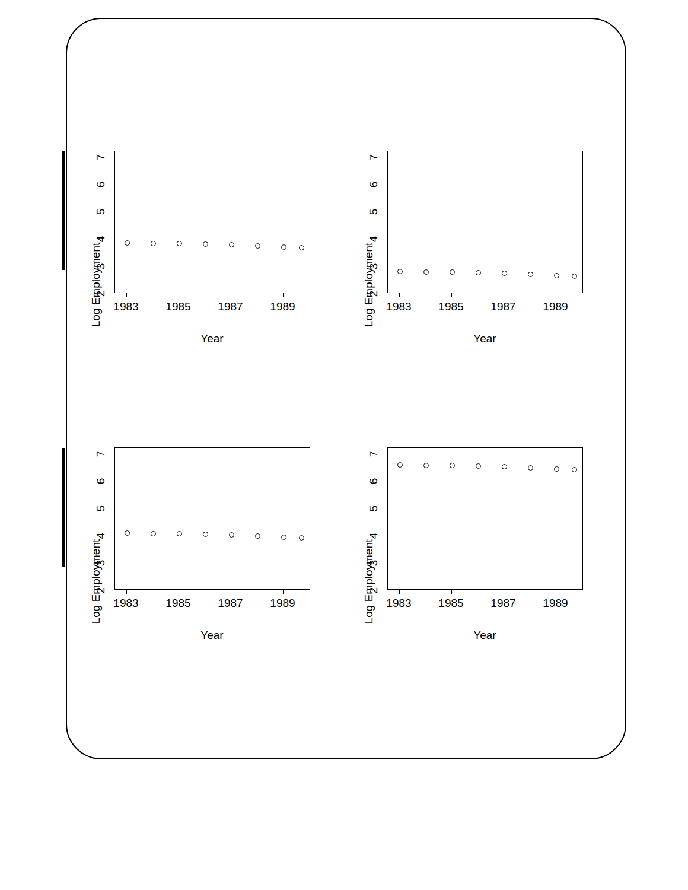Log Employment
7 6 5 4 3 2
1983 1985 1987 1989
Year
Log Employment
7 6 5 4 3 2
1983 1985 1987 1989
Year
Log Employment
7 6 5 4 3 2
1983 1985 1987 1989
Year
Log Employment
7 6 5 4 3 2
1983 1985 1987 1989
Year